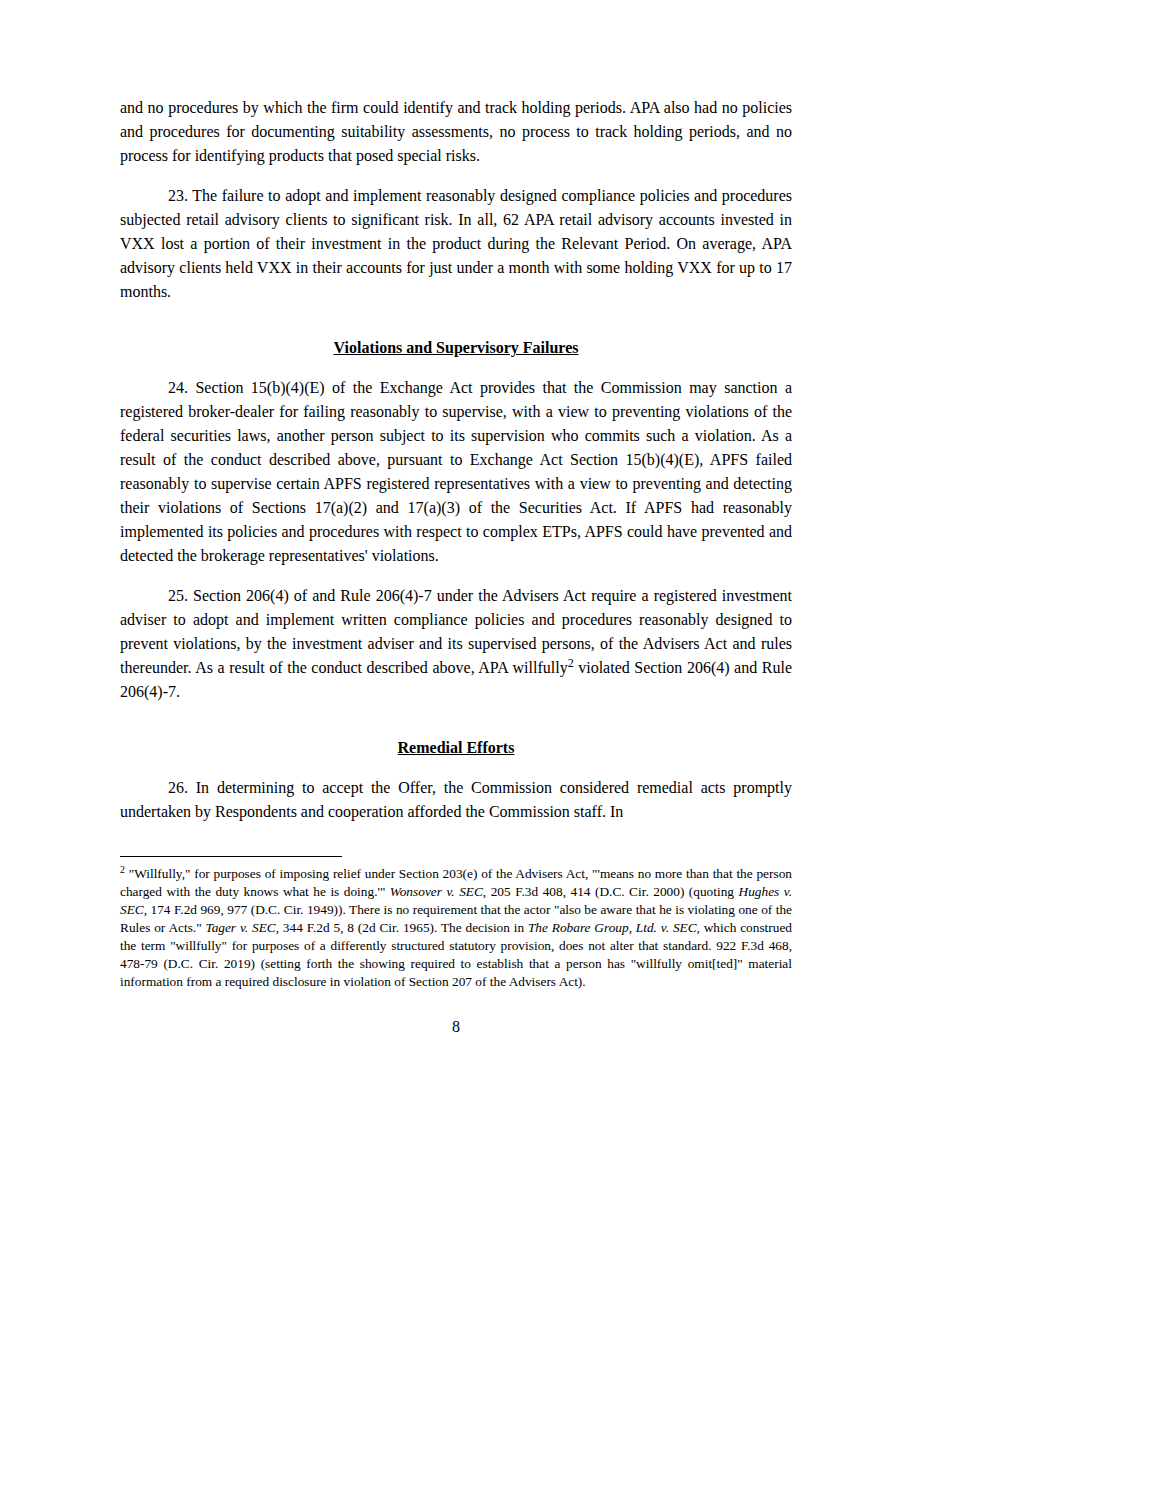and no procedures by which the firm could identify and track holding periods. APA also had no policies and procedures for documenting suitability assessments, no process to track holding periods, and no process for identifying products that posed special risks.
23. The failure to adopt and implement reasonably designed compliance policies and procedures subjected retail advisory clients to significant risk. In all, 62 APA retail advisory accounts invested in VXX lost a portion of their investment in the product during the Relevant Period. On average, APA advisory clients held VXX in their accounts for just under a month with some holding VXX for up to 17 months.
Violations and Supervisory Failures
24. Section 15(b)(4)(E) of the Exchange Act provides that the Commission may sanction a registered broker-dealer for failing reasonably to supervise, with a view to preventing violations of the federal securities laws, another person subject to its supervision who commits such a violation. As a result of the conduct described above, pursuant to Exchange Act Section 15(b)(4)(E), APFS failed reasonably to supervise certain APFS registered representatives with a view to preventing and detecting their violations of Sections 17(a)(2) and 17(a)(3) of the Securities Act. If APFS had reasonably implemented its policies and procedures with respect to complex ETPs, APFS could have prevented and detected the brokerage representatives' violations.
25. Section 206(4) of and Rule 206(4)-7 under the Advisers Act require a registered investment adviser to adopt and implement written compliance policies and procedures reasonably designed to prevent violations, by the investment adviser and its supervised persons, of the Advisers Act and rules thereunder. As a result of the conduct described above, APA willfully2 violated Section 206(4) and Rule 206(4)-7.
Remedial Efforts
26. In determining to accept the Offer, the Commission considered remedial acts promptly undertaken by Respondents and cooperation afforded the Commission staff. In
2 "Willfully," for purposes of imposing relief under Section 203(e) of the Advisers Act, "'means no more than that the person charged with the duty knows what he is doing.'" Wonsover v. SEC, 205 F.3d 408, 414 (D.C. Cir. 2000) (quoting Hughes v. SEC, 174 F.2d 969, 977 (D.C. Cir. 1949)). There is no requirement that the actor "also be aware that he is violating one of the Rules or Acts." Tager v. SEC, 344 F.2d 5, 8 (2d Cir. 1965). The decision in The Robare Group, Ltd. v. SEC, which construed the term "willfully" for purposes of a differently structured statutory provision, does not alter that standard. 922 F.3d 468, 478-79 (D.C. Cir. 2019) (setting forth the showing required to establish that a person has "willfully omit[ted]" material information from a required disclosure in violation of Section 207 of the Advisers Act).
8